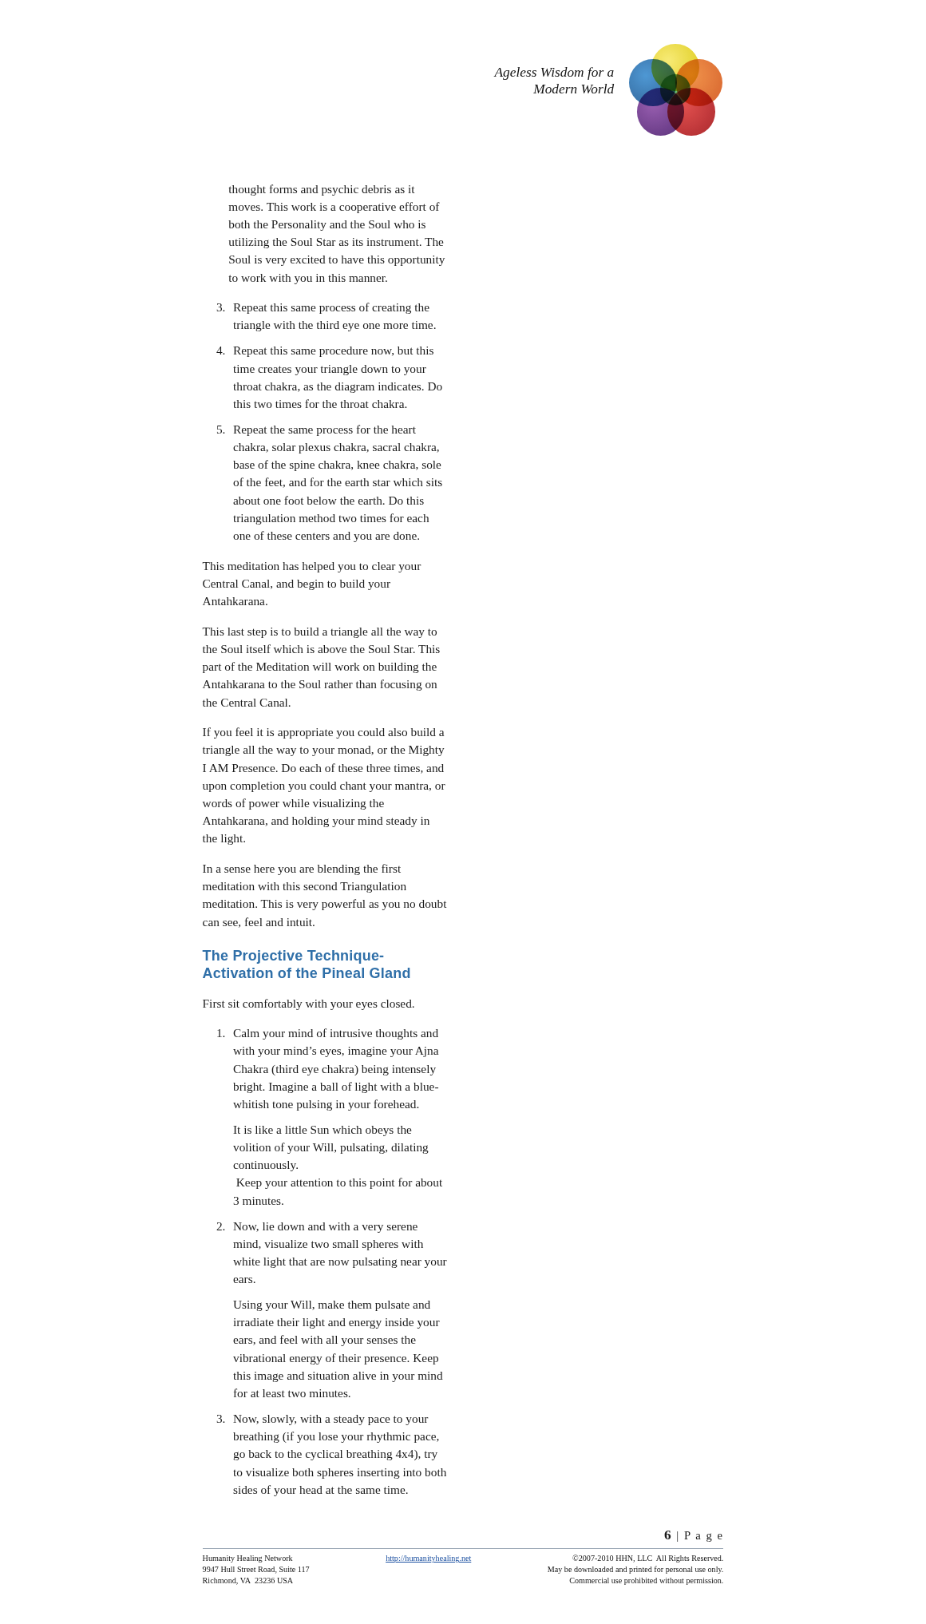Ageless Wisdom for a
Modern World
thought forms and psychic debris as it moves. This work is a cooperative effort of both the Personality and the Soul who is utilizing the Soul Star as its instrument. The Soul is very excited to have this opportunity to work with you in this manner.
Repeat this same process of creating the triangle with the third eye one more time.
Repeat this same procedure now, but this time creates your triangle down to your throat chakra, as the diagram indicates. Do this two times for the throat chakra.
Repeat the same process for the heart chakra, solar plexus chakra, sacral chakra, base of the spine chakra, knee chakra, sole of the feet, and for the earth star which sits about one foot below the earth. Do this triangulation method two times for each one of these centers and you are done.
This meditation has helped you to clear your Central Canal, and begin to build your Antahkarana.
This last step is to build a triangle all the way to the Soul itself which is above the Soul Star. This part of the Meditation will work on building the Antahkarana to the Soul rather than focusing on the Central Canal.
If you feel it is appropriate you could also build a triangle all the way to your monad, or the Mighty I AM Presence. Do each of these three times, and upon completion you could chant your mantra, or words of power while visualizing the Antahkarana, and holding your mind steady in the light.
In a sense here you are blending the first meditation with this second Triangulation meditation. This is very powerful as you no doubt can see, feel and intuit.
The Projective Technique-
Activation of the Pineal Gland
First sit comfortably with your eyes closed.
Calm your mind of intrusive thoughts and with your mind’s eyes, imagine your Ajna Chakra (third eye chakra) being intensely bright. Imagine a ball of light with a blue-whitish tone pulsing in your forehead.
It is like a little Sun which obeys the volition of your Will, pulsating, dilating continuously.
Keep your attention to this point for about 3 minutes.
Now, lie down and with a very serene mind, visualize two small spheres with white light that are now pulsating near your ears.
Using your Will, make them pulsate and irradiate their light and energy inside your ears, and feel with all your senses the vibrational energy of their presence. Keep this image and situation alive in your mind for at least two minutes.
Now, slowly, with a steady pace to your breathing (if you lose your rhythmic pace, go back to the cyclical breathing 4x4), try to visualize both spheres inserting into both sides of your head at the same time.
6 | P a g e
Humanity Healing Network
9947 Hull Street Road, Suite 117
Richmond, VA 23236 USA
http://humanityhealing.net
©2007-2010 HHN, LLC All Rights Reserved.
May be downloaded and printed for personal use only.
Commercial use prohibited without permission.